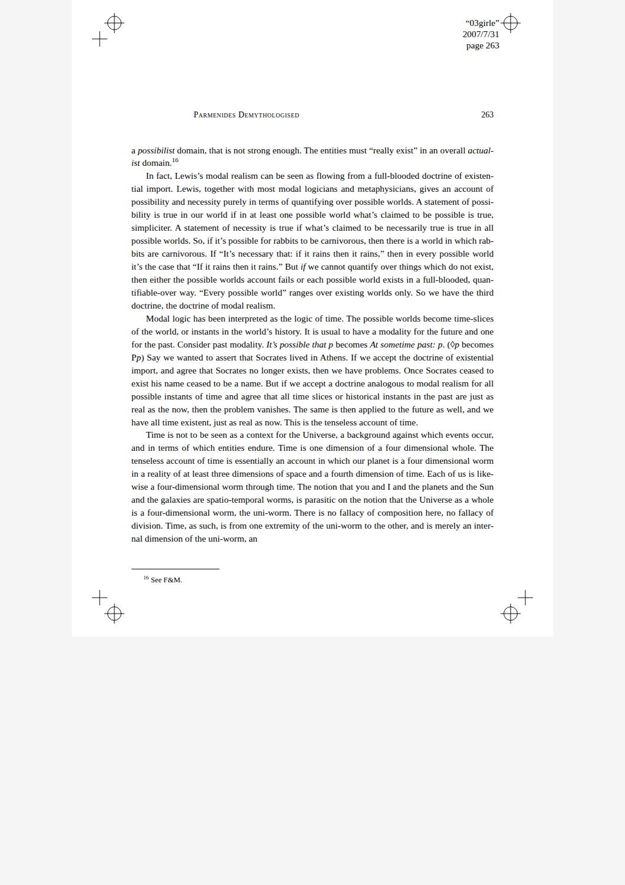“03girle”
2007/7/31
page 263
Parmenides Demythologised 263
a possibilist domain, that is not strong enough. The entities must “really exist” in an overall actualist domain.16
In fact, Lewis’s modal realism can be seen as flowing from a full-blooded doctrine of existential import. Lewis, together with most modal logicians and metaphysicians, gives an account of possibility and necessity purely in terms of quantifying over possible worlds. A statement of possibility is true in our world if in at least one possible world what’s claimed to be possible is true, simpliciter. A statement of necessity is true if what’s claimed to be necessarily true is true in all possible worlds. So, if it’s possible for rabbits to be carnivorous, then there is a world in which rabbits are carnivorous. If “It’s necessary that: if it rains then it rains,” then in every possible world it’s the case that “If it rains then it rains.” But if we cannot quantify over things which do not exist, then either the possible worlds account fails or each possible world exists in a full-blooded, quantifiable-over way. “Every possible world” ranges over existing worlds only. So we have the third doctrine, the doctrine of modal realism.
Modal logic has been interpreted as the logic of time. The possible worlds become time-slices of the world, or instants in the world’s history. It is usual to have a modality for the future and one for the past. Consider past modality. It’s possible that p becomes At sometime past: p. (◊p becomes Pp) Say we wanted to assert that Socrates lived in Athens. If we accept the doctrine of existential import, and agree that Socrates no longer exists, then we have problems. Once Socrates ceased to exist his name ceased to be a name. But if we accept a doctrine analogous to modal realism for all possible instants of time and agree that all time slices or historical instants in the past are just as real as the now, then the problem vanishes. The same is then applied to the future as well, and we have all time existent, just as real as now. This is the tenseless account of time.
Time is not to be seen as a context for the Universe, a background against which events occur, and in terms of which entities endure. Time is one dimension of a four dimensional whole. The tenseless account of time is essentially an account in which our planet is a four dimensional worm in a reality of at least three dimensions of space and a fourth dimension of time. Each of us is likewise a four-dimensional worm through time. The notion that you and I and the planets and the Sun and the galaxies are spatio-temporal worms, is parasitic on the notion that the Universe as a whole is a four-dimensional worm, the uni-worm. There is no fallacy of composition here, no fallacy of division. Time, as such, is from one extremity of the uni-worm to the other, and is merely an internal dimension of the uni-worm, an
16 See F&M.